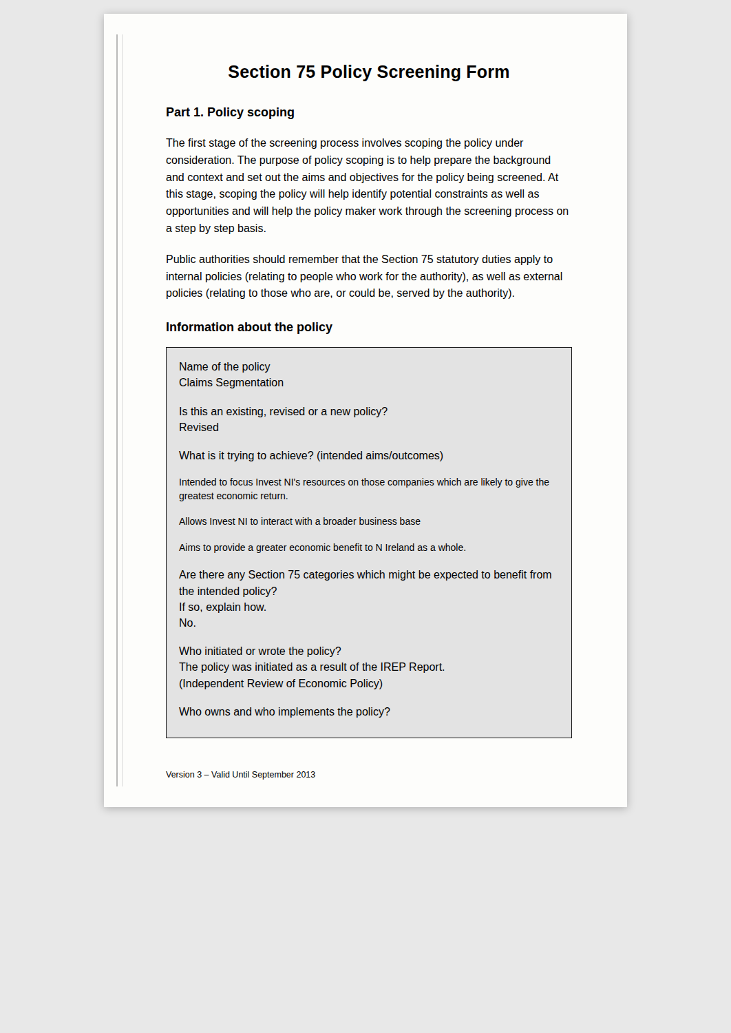Section 75 Policy Screening Form
Part 1. Policy scoping
The first stage of the screening process involves scoping the policy under consideration. The purpose of policy scoping is to help prepare the background and context and set out the aims and objectives for the policy being screened. At this stage, scoping the policy will help identify potential constraints as well as opportunities and will help the policy maker work through the screening process on a step by step basis.
Public authorities should remember that the Section 75 statutory duties apply to internal policies (relating to people who work for the authority), as well as external policies (relating to those who are, or could be, served by the authority).
Information about the policy
Name of the policy
Claims Segmentation
Is this an existing, revised or a new policy?
Revised
What is it trying to achieve? (intended aims/outcomes)
Intended to focus Invest NI's resources on those companies which are likely to give the greatest economic return.
Allows Invest NI to interact with a broader business base
Aims to provide a greater economic benefit to N Ireland as a whole.
Are there any Section 75 categories which might be expected to benefit from the intended policy?
If so, explain how.
No.
Who initiated or wrote the policy?
The policy was initiated as a result of the IREP Report.
(Independent Review of Economic Policy)
Who owns and who implements the policy?
Version 3 – Valid Until September 2013